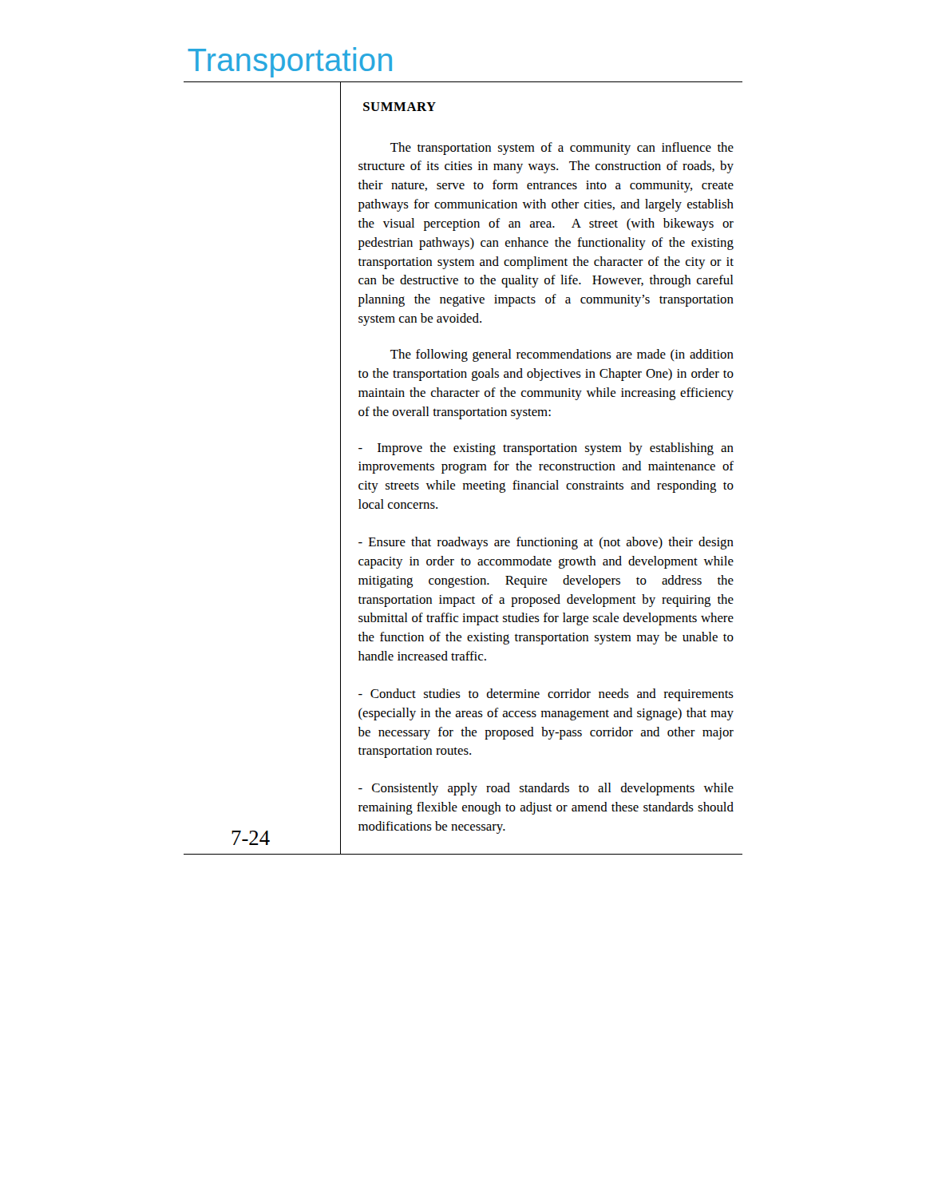Transportation
SUMMARY
The transportation system of a community can influence the structure of its cities in many ways. The construction of roads, by their nature, serve to form entrances into a community, create pathways for communication with other cities, and largely establish the visual perception of an area. A street (with bikeways or pedestrian pathways) can enhance the functionality of the existing transportation system and compliment the character of the city or it can be destructive to the quality of life. However, through careful planning the negative impacts of a community’s transportation system can be avoided.
The following general recommendations are made (in addition to the transportation goals and objectives in Chapter One) in order to maintain the character of the community while increasing efficiency of the overall transportation system:
- Improve the existing transportation system by establishing an improvements program for the reconstruction and maintenance of city streets while meeting financial constraints and responding to local concerns.
- Ensure that roadways are functioning at (not above) their design capacity in order to accommodate growth and development while mitigating congestion. Require developers to address the transportation impact of a proposed development by requiring the submittal of traffic impact studies for large scale developments where the function of the existing transportation system may be unable to handle increased traffic.
- Conduct studies to determine corridor needs and requirements (especially in the areas of access management and signage) that may be necessary for the proposed by-pass corridor and other major transportation routes.
- Consistently apply road standards to all developments while remaining flexible enough to adjust or amend these standards should modifications be necessary.
7-24